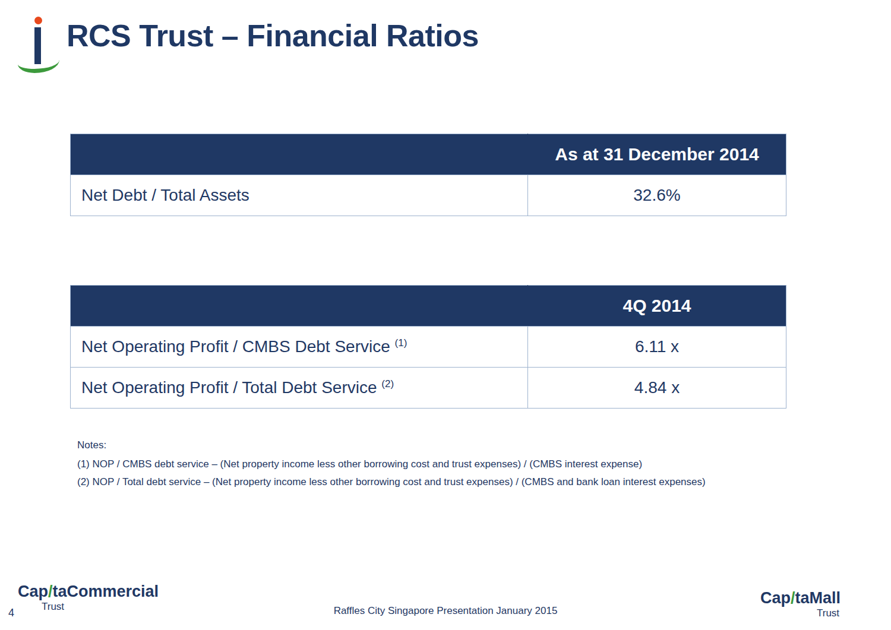RCS Trust – Financial Ratios
| | As at 31 December 2014 |
| --- | --- |
| Net Debt / Total Assets | 32.6% |
| | 4Q 2014 |
| --- | --- |
| Net Operating Profit / CMBS Debt Service (1) | 6.11 x |
| Net Operating Profit / Total Debt Service (2) | 4.84 x |
Notes:
(1) NOP / CMBS debt service – (Net property income less other borrowing cost and trust expenses) / (CMBS interest expense)
(2) NOP / Total debt service – (Net property income less other borrowing cost and trust expenses) / (CMBS and bank loan interest expenses)
4
Cap/taCommercial
Trust
Raffles City Singapore Presentation January 2015
Cap/taMall
Trust